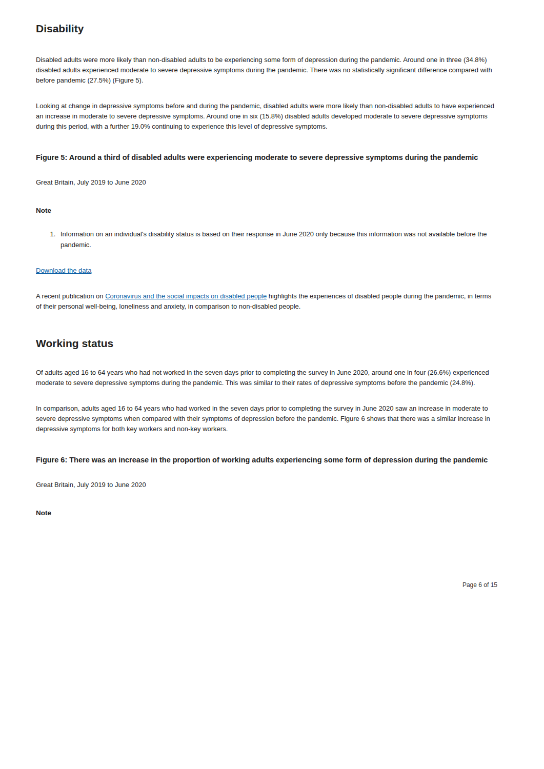Disability
Disabled adults were more likely than non-disabled adults to be experiencing some form of depression during the pandemic. Around one in three (34.8%) disabled adults experienced moderate to severe depressive symptoms during the pandemic. There was no statistically significant difference compared with before pandemic (27.5%) (Figure 5).
Looking at change in depressive symptoms before and during the pandemic, disabled adults were more likely than non-disabled adults to have experienced an increase in moderate to severe depressive symptoms. Around one in six (15.8%) disabled adults developed moderate to severe depressive symptoms during this period, with a further 19.0% continuing to experience this level of depressive symptoms.
Figure 5: Around a third of disabled adults were experiencing moderate to severe depressive symptoms during the pandemic
Great Britain, July 2019 to June 2020
Note
Information on an individual's disability status is based on their response in June 2020 only because this information was not available before the pandemic.
Download the data
A recent publication on Coronavirus and the social impacts on disabled people highlights the experiences of disabled people during the pandemic, in terms of their personal well-being, loneliness and anxiety, in comparison to non-disabled people.
Working status
Of adults aged 16 to 64 years who had not worked in the seven days prior to completing the survey in June 2020, around one in four (26.6%) experienced moderate to severe depressive symptoms during the pandemic. This was similar to their rates of depressive symptoms before the pandemic (24.8%).
In comparison, adults aged 16 to 64 years who had worked in the seven days prior to completing the survey in June 2020 saw an increase in moderate to severe depressive symptoms when compared with their symptoms of depression before the pandemic. Figure 6 shows that there was a similar increase in depressive symptoms for both key workers and non-key workers.
Figure 6: There was an increase in the proportion of working adults experiencing some form of depression during the pandemic
Great Britain, July 2019 to June 2020
Note
Page 6 of 15